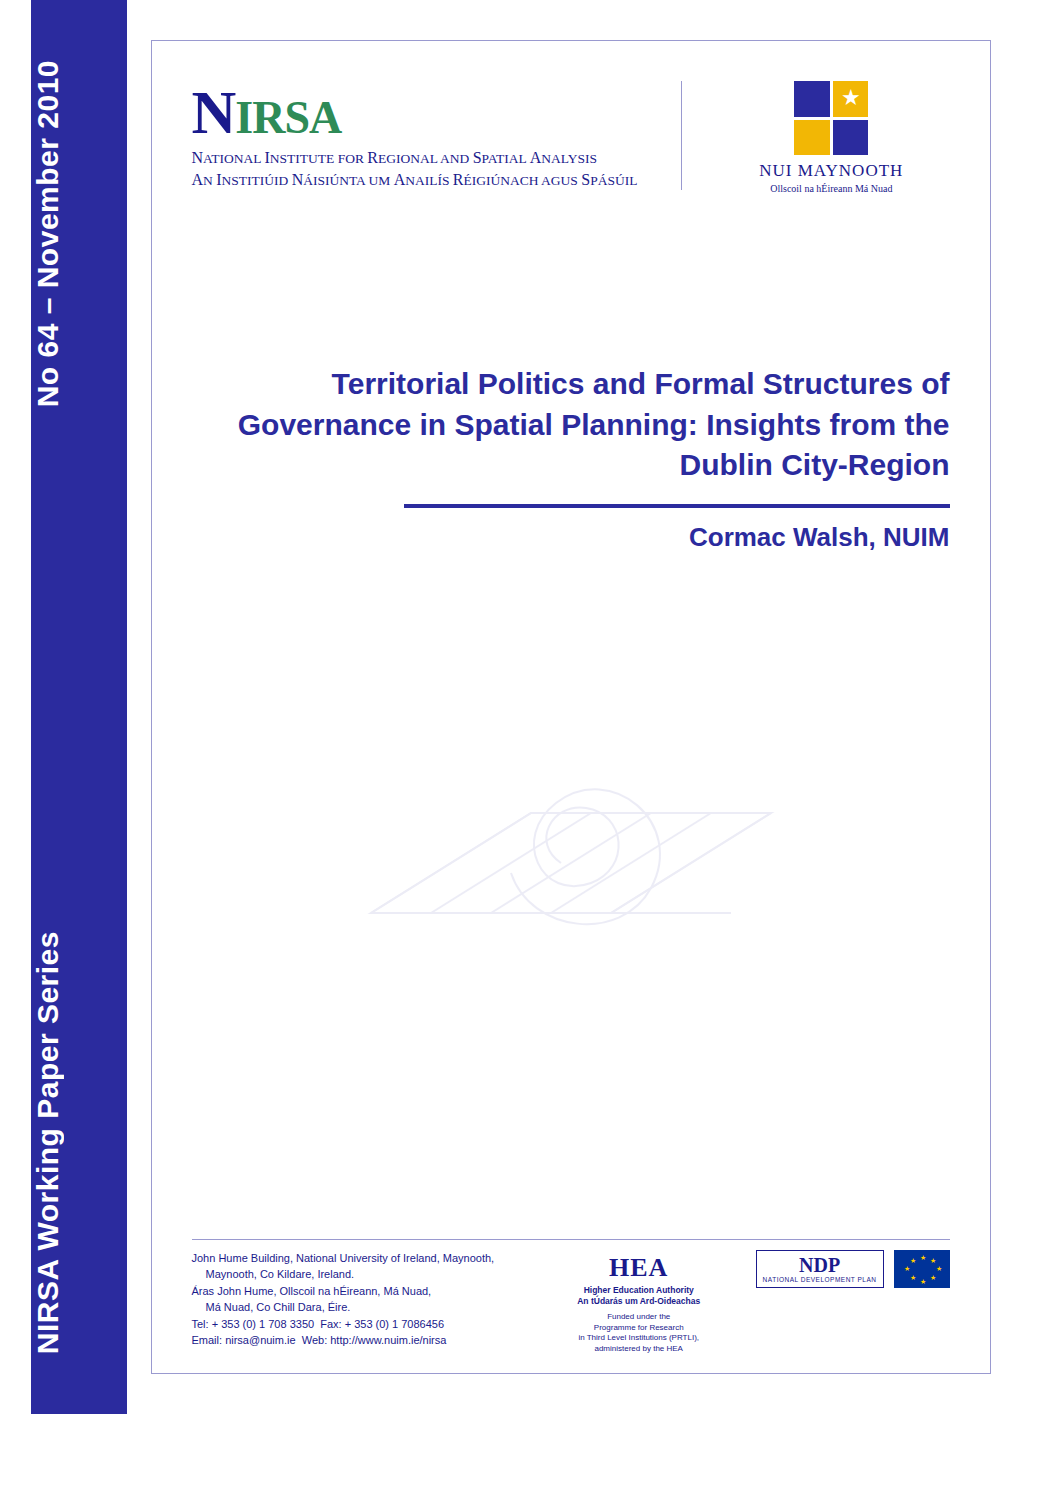No 64 – November 2010
NIRSA Working Paper Series
NIRSA
NATIONAL INSTITUTE FOR REGIONAL AND SPATIAL ANALYSIS
AN INSTITIÚID NÁISIÚNTA UM ANAILÍS RÉIGIÚNACH AGUS SPÁSÚIL
NUI MAYNOOTH
Ollscoil na hÉireann Má Nuad
Territorial Politics and Formal Structures of Governance in Spatial Planning: Insights from the Dublin City-Region
Cormac Walsh, NUIM
John Hume Building, National University of Ireland, Maynooth,
Maynooth, Co Kildare, Ireland.
Áras John Hume, Ollscoil na hÉireann, Má Nuad,
Má Nuad, Co Chill Dara, Éire.
Tel: + 353 (0) 1 708 3350 Fax: + 353 (0) 1 7086456
Email: nirsa@nuim.ie Web: http://www.nuim.ie/nirsa
HEA
Higher Education Authority
An tÚdarás um Ard-Oideachas
Funded under the
Programme for Research
in Third Level Institutions (PRTLI),
administered by the HEA
NDP
NATIONAL DEVELOPMENT PLAN
★ ★ ★ ★ ★ ★ ★ ★